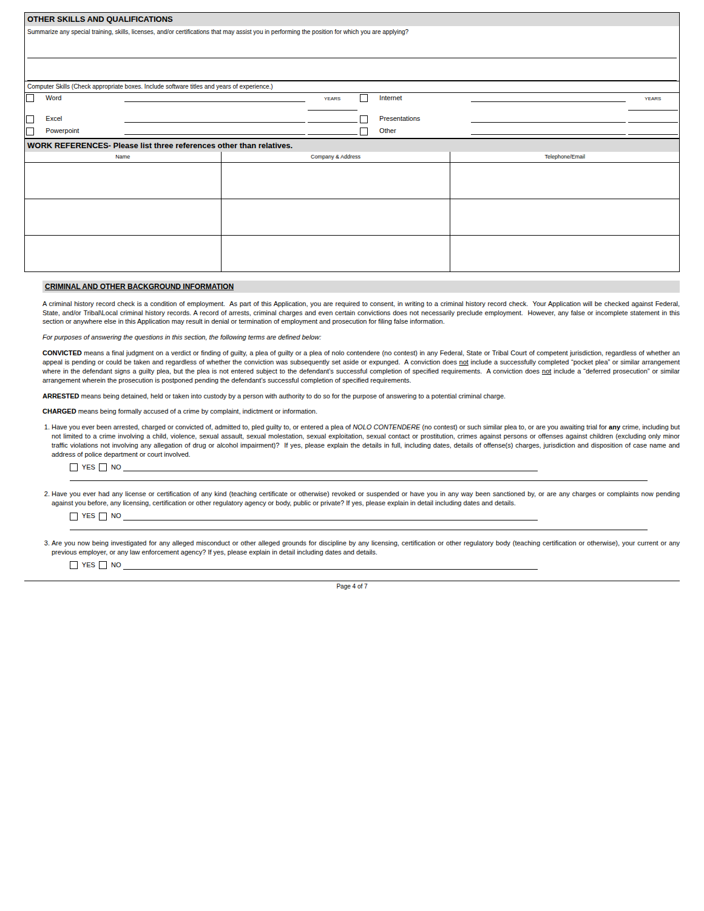OTHER SKILLS AND QUALIFICATIONS
Summarize any special training, skills, licenses, and/or certifications that may assist you in performing the position for which you are applying?
Computer Skills (Check appropriate boxes. Include software titles and years of experience.)
| | Word | | YEARS | | Internet | | YEARS |
| | Excel | | | | Presentations | | |
| | Powerpoint | | | | Other | | |
WORK REFERENCES- Please list three references other than relatives.
| Name | Company & Address | Telephone/Email |
| --- | --- | --- |
CRIMINAL AND OTHER BACKGROUND INFORMATION
A criminal history record check is a condition of employment. As part of this Application, you are required to consent, in writing to a criminal history record check. Your Application will be checked against Federal, State, and/or Tribal\Local criminal history records. A record of arrests, criminal charges and even certain convictions does not necessarily preclude employment. However, any false or incomplete statement in this section or anywhere else in this Application may result in denial or termination of employment and prosecution for filing false information.
For purposes of answering the questions in this section, the following terms are defined below:
CONVICTED means a final judgment on a verdict or finding of guilty, a plea of guilty or a plea of nolo contendere (no contest) in any Federal, State or Tribal Court of competent jurisdiction, regardless of whether an appeal is pending or could be taken and regardless of whether the conviction was subsequently set aside or expunged. A conviction does not include a successfully completed “pocket plea” or similar arrangement where in the defendant signs a guilty plea, but the plea is not entered subject to the defendant’s successful completion of specified requirements. A conviction does not include a “deferred prosecution” or similar arrangement wherein the prosecution is postponed pending the defendant’s successful completion of specified requirements.
ARRESTED means being detained, held or taken into custody by a person with authority to do so for the purpose of answering to a potential criminal charge.
CHARGED means being formally accused of a crime by complaint, indictment or information.
Have you ever been arrested, charged or convicted of, admitted to, pled guilty to, or entered a plea of NOLO CONTENDERE (no contest) or such similar plea to, or are you awaiting trial for any crime, including but not limited to a crime involving a child, violence, sexual assault, sexual molestation, sexual exploitation, sexual contact or prostitution, crimes against persons or offenses against children (excluding only minor traffic violations not involving any allegation of drug or alcohol impairment)? If yes, please explain the details in full, including dates, details of offense(s) charges, jurisdiction and disposition of case name and address of police department or court involved.
YES NO
Have you ever had any license or certification of any kind (teaching certificate or otherwise) revoked or suspended or have you in any way been sanctioned by, or are any charges or complaints now pending against you before, any licensing, certification or other regulatory agency or body, public or private? If yes, please explain in detail including dates and details.
YES NO
Are you now being investigated for any alleged misconduct or other alleged grounds for discipline by any licensing, certification or other regulatory body (teaching certification or otherwise), your current or any previous employer, or any law enforcement agency? If yes, please explain in detail including dates and details.
YES NO
Page 4 of 7